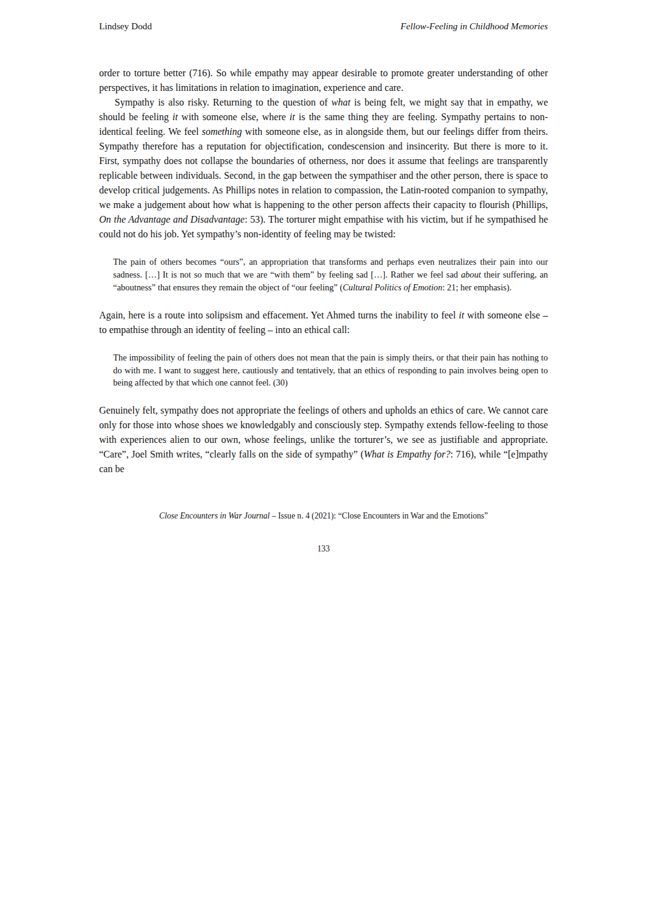Lindsey Dodd Fellow-Feeling in Childhood Memories
order to torture better (716). So while empathy may appear desirable to promote greater understanding of other perspectives, it has limitations in relation to imagination, experience and care.
Sympathy is also risky. Returning to the question of what is being felt, we might say that in empathy, we should be feeling it with someone else, where it is the same thing they are feeling. Sympathy pertains to non-identical feeling. We feel something with someone else, as in alongside them, but our feelings differ from theirs. Sympathy therefore has a reputation for objectification, condescension and insincerity. But there is more to it. First, sympathy does not collapse the boundaries of otherness, nor does it assume that feelings are transparently replicable between individuals. Second, in the gap between the sympathiser and the other person, there is space to develop critical judgements. As Phillips notes in relation to compassion, the Latin-rooted companion to sympathy, we make a judgement about how what is happening to the other person affects their capacity to flourish (Phillips, On the Advantage and Disadvantage: 53). The torturer might empathise with his victim, but if he sympathised he could not do his job. Yet sympathy’s non-identity of feeling may be twisted:
The pain of others becomes “ours”, an appropriation that transforms and perhaps even neutralizes their pain into our sadness. […] It is not so much that we are “with them” by feeling sad […]. Rather we feel sad about their suffering, an “aboutness” that ensures they remain the object of “our feeling” (Cultural Politics of Emotion: 21; her emphasis).
Again, here is a route into solipsism and effacement. Yet Ahmed turns the inability to feel it with someone else – to empathise through an identity of feeling – into an ethical call:
The impossibility of feeling the pain of others does not mean that the pain is simply theirs, or that their pain has nothing to do with me. I want to suggest here, cautiously and tentatively, that an ethics of responding to pain involves being open to being affected by that which one cannot feel. (30)
Genuinely felt, sympathy does not appropriate the feelings of others and upholds an ethics of care. We cannot care only for those into whose shoes we knowledgably and consciously step. Sympathy extends fellow-feeling to those with experiences alien to our own, whose feelings, unlike the torturer’s, we see as justifiable and appropriate. “Care”, Joel Smith writes, “clearly falls on the side of sympathy” (What is Empathy for?: 716), while “[e]mpathy can be
Close Encounters in War Journal – Issue n. 4 (2021): “Close Encounters in War and the Emotions”
133